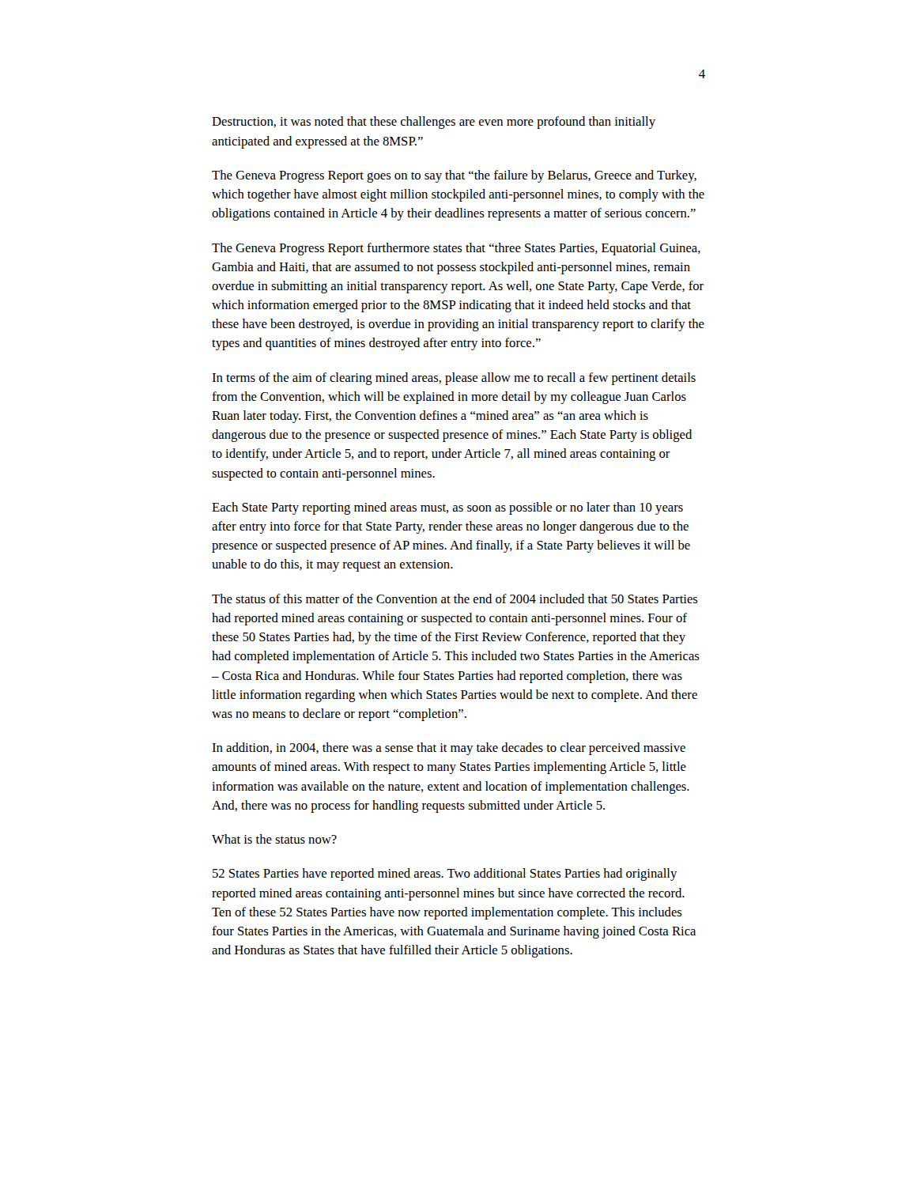4
Destruction, it was noted that these challenges are even more profound than initially anticipated and expressed at the 8MSP.”
The Geneva Progress Report goes on to say that “the failure by Belarus, Greece and Turkey, which together have almost eight million stockpiled anti-personnel mines, to comply with the obligations contained in Article 4 by their deadlines represents a matter of serious concern.”
The Geneva Progress Report furthermore states that “three States Parties, Equatorial Guinea, Gambia and Haiti, that are assumed to not possess stockpiled anti-personnel mines, remain overdue in submitting an initial transparency report. As well, one State Party, Cape Verde, for which information emerged prior to the 8MSP indicating that it indeed held stocks and that these have been destroyed, is overdue in providing an initial transparency report to clarify the types and quantities of mines destroyed after entry into force.”
In terms of the aim of clearing mined areas, please allow me to recall a few pertinent details from the Convention, which will be explained in more detail by my colleague Juan Carlos Ruan later today. First, the Convention defines a “mined area” as “an area which is dangerous due to the presence or suspected presence of mines.” Each State Party is obliged to identify, under Article 5, and to report, under Article 7, all mined areas containing or suspected to contain anti-personnel mines.
Each State Party reporting mined areas must, as soon as possible or no later than 10 years after entry into force for that State Party, render these areas no longer dangerous due to the presence or suspected presence of AP mines. And finally, if a State Party believes it will be unable to do this, it may request an extension.
The status of this matter of the Convention at the end of 2004 included that 50 States Parties had reported mined areas containing or suspected to contain anti-personnel mines. Four of these 50 States Parties had, by the time of the First Review Conference, reported that they had completed implementation of Article 5. This included two States Parties in the Americas – Costa Rica and Honduras. While four States Parties had reported completion, there was little information regarding when which States Parties would be next to complete. And there was no means to declare or report “completion”.
In addition, in 2004, there was a sense that it may take decades to clear perceived massive amounts of mined areas. With respect to many States Parties implementing Article 5, little information was available on the nature, extent and location of implementation challenges. And, there was no process for handling requests submitted under Article 5.
What is the status now?
52 States Parties have reported mined areas. Two additional States Parties had originally reported mined areas containing anti-personnel mines but since have corrected the record. Ten of these 52 States Parties have now reported implementation complete. This includes four States Parties in the Americas, with Guatemala and Suriname having joined Costa Rica and Honduras as States that have fulfilled their Article 5 obligations.